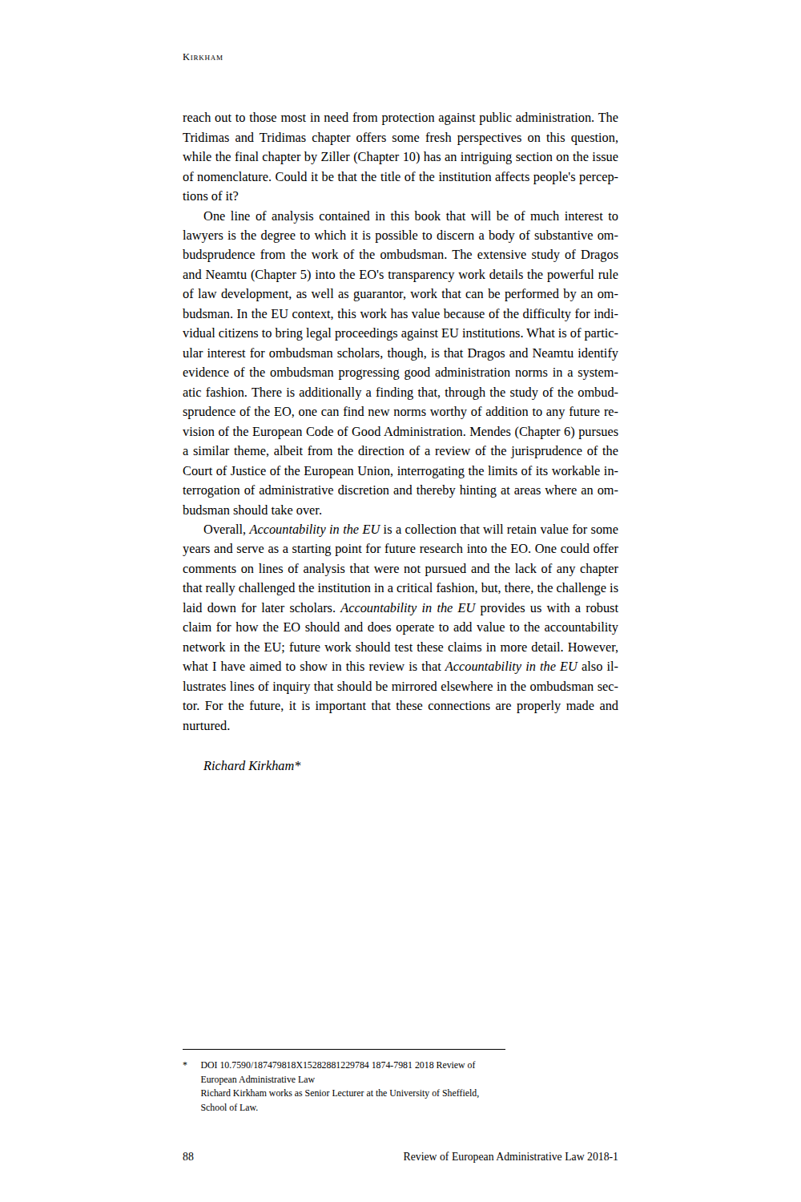Kirkham
reach out to those most in need from protection against public administration. The Tridimas and Tridimas chapter offers some fresh perspectives on this question, while the final chapter by Ziller (Chapter 10) has an intriguing section on the issue of nomenclature. Could it be that the title of the institution affects people's perceptions of it?
One line of analysis contained in this book that will be of much interest to lawyers is the degree to which it is possible to discern a body of substantive ombudsprudence from the work of the ombudsman. The extensive study of Dragos and Neamtu (Chapter 5) into the EO's transparency work details the powerful rule of law development, as well as guarantor, work that can be performed by an ombudsman. In the EU context, this work has value because of the difficulty for individual citizens to bring legal proceedings against EU institutions. What is of particular interest for ombudsman scholars, though, is that Dragos and Neamtu identify evidence of the ombudsman progressing good administration norms in a systematic fashion. There is additionally a finding that, through the study of the ombudsprudence of the EO, one can find new norms worthy of addition to any future revision of the European Code of Good Administration. Mendes (Chapter 6) pursues a similar theme, albeit from the direction of a review of the jurisprudence of the Court of Justice of the European Union, interrogating the limits of its workable interrogation of administrative discretion and thereby hinting at areas where an ombudsman should take over.
Overall, Accountability in the EU is a collection that will retain value for some years and serve as a starting point for future research into the EO. One could offer comments on lines of analysis that were not pursued and the lack of any chapter that really challenged the institution in a critical fashion, but, there, the challenge is laid down for later scholars. Accountability in the EU provides us with a robust claim for how the EO should and does operate to add value to the accountability network in the EU; future work should test these claims in more detail. However, what I have aimed to show in this review is that Accountability in the EU also illustrates lines of inquiry that should be mirrored elsewhere in the ombudsman sector. For the future, it is important that these connections are properly made and nurtured.
Richard Kirkham*
*
DOI 10.7590/187479818X15282881229784 1874-7981 2018 Review of European Administrative Law
Richard Kirkham works as Senior Lecturer at the University of Sheffield, School of Law.
88 Review of European Administrative Law 2018-1